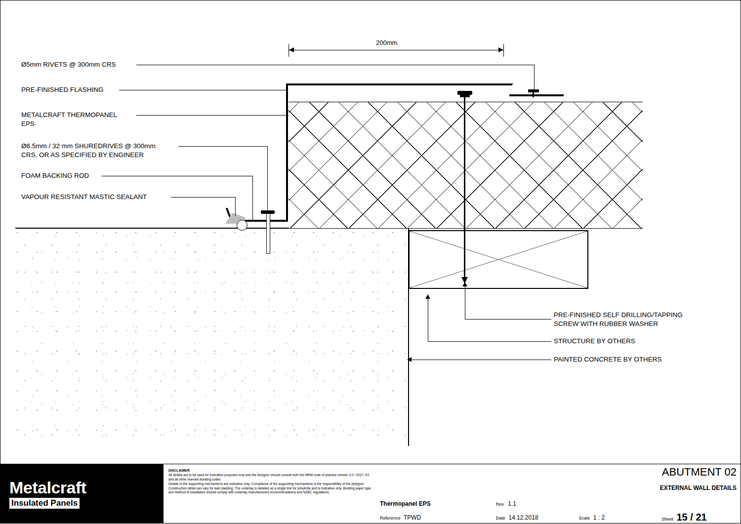200mm
Ø5mm RIVETS @ 300mm CRS
PRE-FINISHED FLASHING
METALCRAFT THERMOPANEL
EPS
Ø6.5mm / 32 mm SHUREDRIVES @ 300mm
CRS. OR AS SPECIFIED BY ENGINEER
FOAM BACKING ROD
VAPOUR RESISTANT MASTIC SEALANT
PRE-FINISHED SELF DRILLING/TAPPING
SCREW WITH RUBBER WASHER
STRUCTURE BY OTHERS
PAINTED CONCRETE BY OTHERS
Metalcraft
Insulated Panels
DISCLAIMER:
All details are to be used for indicative purposes only and the designer should consult both the MRM code of practice version 3.0 / 2017, E2 and all other relevant building codes
Details of the supporting mechanisms are indicative only. Compliance of the supporting mechanisms is the responsibility of the designer. Construction detail can vary for wall cladding. The underlay is detailed as a single line for simplicity and is indicative only. Building paper type and method of installation should comply with underlay manufacturers recommendations and NZBC regulations.
ABUTMENT 02
EXTERNAL WALL DETAILS
Thermopanel EPS
Rev. 1.1
Reference TPWD
Date 14.12.2018
Scale 1 : 2
Sheet 15 / 21